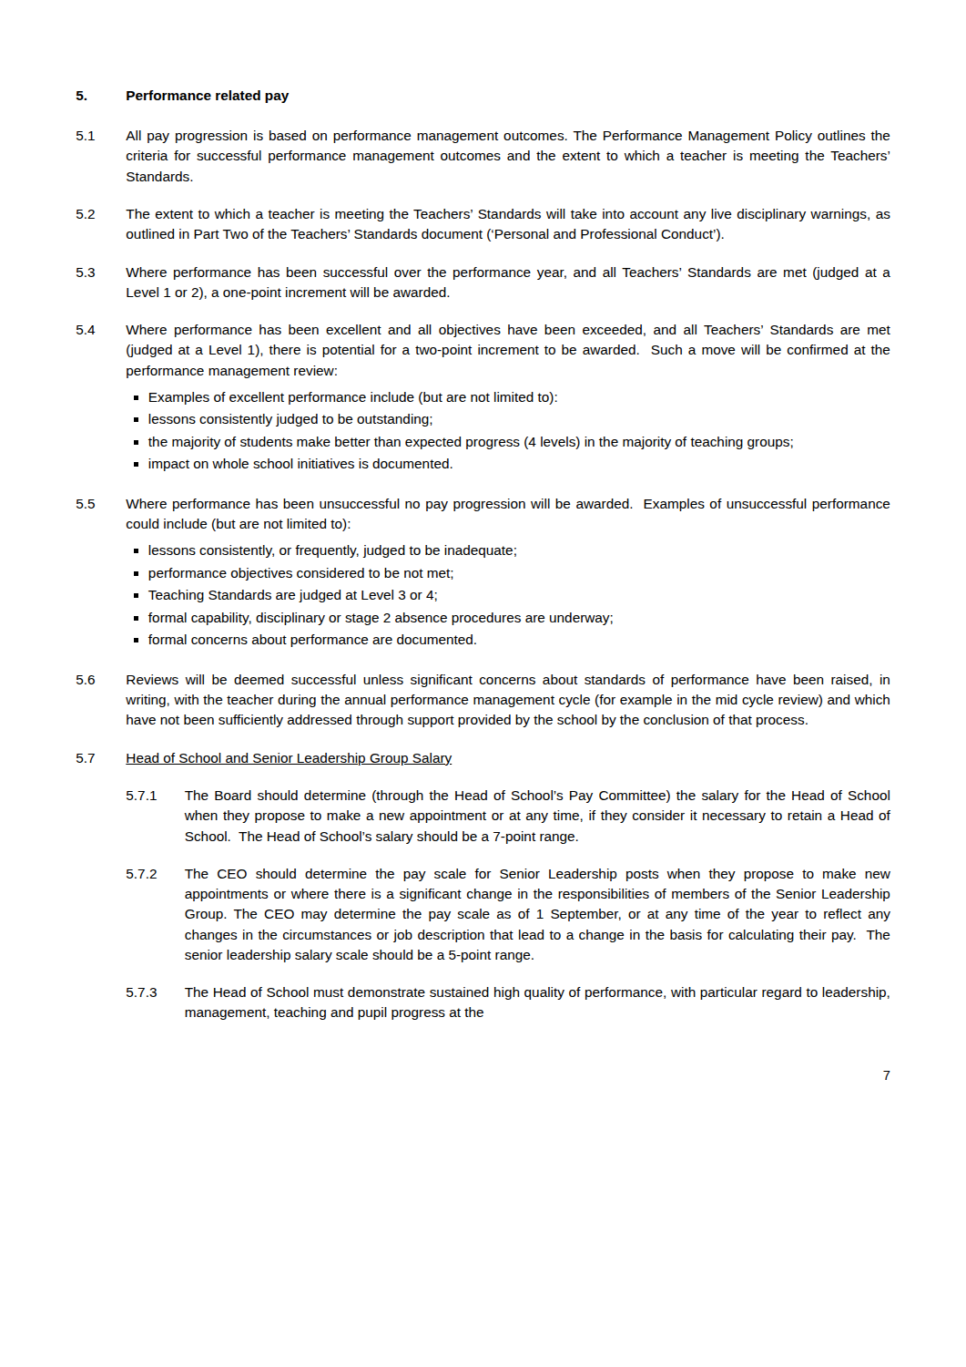5.
Performance related pay
5.1
All pay progression is based on performance management outcomes. The Performance Management Policy outlines the criteria for successful performance management outcomes and the extent to which a teacher is meeting the Teachers’ Standards.
5.2
The extent to which a teacher is meeting the Teachers’ Standards will take into account any live disciplinary warnings, as outlined in Part Two of the Teachers’ Standards document (‘Personal and Professional Conduct’).
5.3
Where performance has been successful over the performance year, and all Teachers’ Standards are met (judged at a Level 1 or 2), a one-point increment will be awarded.
5.4
Where performance has been excellent and all objectives have been exceeded, and all Teachers’ Standards are met (judged at a Level 1), there is potential for a two-point increment to be awarded. Such a move will be confirmed at the performance management review:
Examples of excellent performance include (but are not limited to):
lessons consistently judged to be outstanding;
the majority of students make better than expected progress (4 levels) in the majority of teaching groups;
impact on whole school initiatives is documented.
5.5
Where performance has been unsuccessful no pay progression will be awarded. Examples of unsuccessful performance could include (but are not limited to):
lessons consistently, or frequently, judged to be inadequate;
performance objectives considered to be not met;
Teaching Standards are judged at Level 3 or 4;
formal capability, disciplinary or stage 2 absence procedures are underway;
formal concerns about performance are documented.
5.6
Reviews will be deemed successful unless significant concerns about standards of performance have been raised, in writing, with the teacher during the annual performance management cycle (for example in the mid cycle review) and which have not been sufficiently addressed through support provided by the school by the conclusion of that process.
5.7
Head of School and Senior Leadership Group Salary
5.7.1
The Board should determine (through the Head of School’s Pay Committee) the salary for the Head of School when they propose to make a new appointment or at any time, if they consider it necessary to retain a Head of School. The Head of School’s salary should be a 7-point range.
5.7.2
The CEO should determine the pay scale for Senior Leadership posts when they propose to make new appointments or where there is a significant change in the responsibilities of members of the Senior Leadership Group. The CEO may determine the pay scale as of 1 September, or at any time of the year to reflect any changes in the circumstances or job description that lead to a change in the basis for calculating their pay. The senior leadership salary scale should be a 5-point range.
5.7.3
The Head of School must demonstrate sustained high quality of performance, with particular regard to leadership, management, teaching and pupil progress at the
7